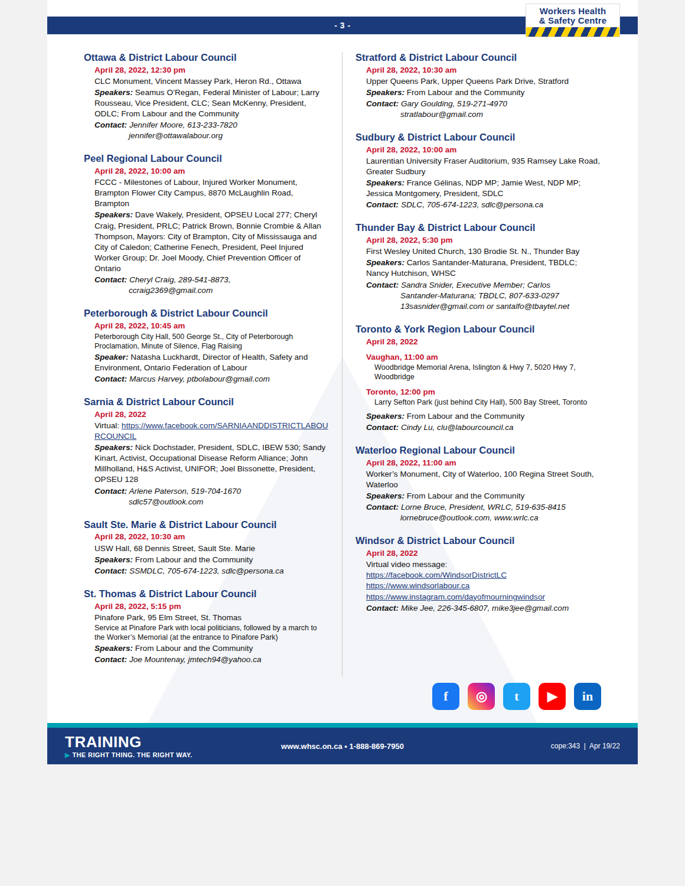- 3 -
Workers Health
& Safety Centre
Ottawa & District Labour Council
April 28, 2022, 12:30 pm
CLC Monument, Vincent Massey Park, Heron Rd., Ottawa
Speakers: Seamus O’Regan, Federal Minister of Labour; Larry Rousseau, Vice President, CLC; Sean McKenny, President, ODLC; From Labour and the Community
Contact: Jennifer Moore, 613-233-7820 jennifer@ottawalabour.org
Peel Regional Labour Council
April 28, 2022, 10:00 am
FCCC - Milestones of Labour, Injured Worker Monument, Brampton Flower City Campus, 8870 McLaughlin Road, Brampton
Speakers: Dave Wakely, President, OPSEU Local 277; Cheryl Craig, President, PRLC; Patrick Brown, Bonnie Crombie & Allan Thompson, Mayors: City of Brampton, City of Mississauga and City of Caledon; Catherine Fenech, President, Peel Injured Worker Group; Dr. Joel Moody, Chief Prevention Officer of Ontario
Contact: Cheryl Craig, 289-541-8873, ccraig2369@gmail.com
Peterborough & District Labour Council
April 28, 2022, 10:45 am
Peterborough City Hall, 500 George St., City of Peterborough
Proclamation, Minute of Silence, Flag Raising
Speaker: Natasha Luckhardt, Director of Health, Safety and Environment, Ontario Federation of Labour
Contact: Marcus Harvey, ptbolabour@gmail.com
Sarnia & District Labour Council
April 28, 2022
Virtual: https://www.facebook.com/SARNIAANDDISTRICTLABOURCOUNCIL
Speakers: Nick Dochstader, President, SDLC, IBEW 530; Sandy Kinart, Activist, Occupational Disease Reform Alliance; John Millholland, H&S Activist, UNIFOR; Joel Bissonette, President, OPSEU 128
Contact: Arlene Paterson, 519-704-1670 sdlc57@outlook.com
Sault Ste. Marie & District Labour Council
April 28, 2022, 10:30 am
USW Hall, 68 Dennis Street, Sault Ste. Marie
Speakers: From Labour and the Community
Contact: SSMDLC, 705-674-1223, sdlc@persona.ca
St. Thomas & District Labour Council
April 28, 2022, 5:15 pm
Pinafore Park, 95 Elm Street, St. Thomas
Service at Pinafore Park with local politicians, followed by a march to the Worker’s Memorial (at the entrance to Pinafore Park)
Speakers: From Labour and the Community
Contact: Joe Mountenay, jmtech94@yahoo.ca
Stratford & District Labour Council
April 28, 2022, 10:30 am
Upper Queens Park, Upper Queens Park Drive, Stratford
Speakers: From Labour and the Community
Contact: Gary Goulding, 519-271-4970 stratlabour@gmail.com
Sudbury & District Labour Council
April 28, 2022, 10:00 am
Laurentian University Fraser Auditorium, 935 Ramsey Lake Road, Greater Sudbury
Speakers: France Gélinas, NDP MP; Jamie West, NDP MP; Jessica Montgomery, President, SDLC
Contact: SDLC, 705-674-1223, sdlc@persona.ca
Thunder Bay & District Labour Council
April 28, 2022, 5:30 pm
First Wesley United Church, 130 Brodie St. N., Thunder Bay
Speakers: Carlos Santander-Maturana, President, TBDLC; Nancy Hutchison, WHSC
Contact: Sandra Snider, Executive Member; Carlos Santander-Maturana; TBDLC, 807-633-0297 13sasnider@gmail.com or santalfo@tbaytel.net
Toronto & York Region Labour Council
April 28, 2022
Vaughan, 11:00 am
Woodbridge Memorial Arena, Islington & Hwy 7, 5020 Hwy 7, Woodbridge
Toronto, 12:00 pm
Larry Sefton Park (just behind City Hall), 500 Bay Street, Toronto
Speakers: From Labour and the Community
Contact: Cindy Lu, clu@labourcouncil.ca
Waterloo Regional Labour Council
April 28, 2022, 11:00 am
Worker’s Monument, City of Waterloo, 100 Regina Street South, Waterloo
Speakers: From Labour and the Community
Contact: Lorne Bruce, President, WRLC, 519-635-8415 lornebruce@outlook.com, www.wrlc.ca
Windsor & District Labour Council
April 28, 2022
Virtual video message:
https://facebook.com/WindsorDistrictLC
https://www.windsorlabour.ca
https://www.instagram.com/dayofmourningwindsor
Contact: Mike Jee, 226-345-6807, mike3jee@gmail.com
f
◎
t
▶
in
TRAINING
▶THE RIGHT THING. THE RIGHT WAY.
www.whsc.on.ca • 1-888-869-7950
cope:343 | Apr 19/22